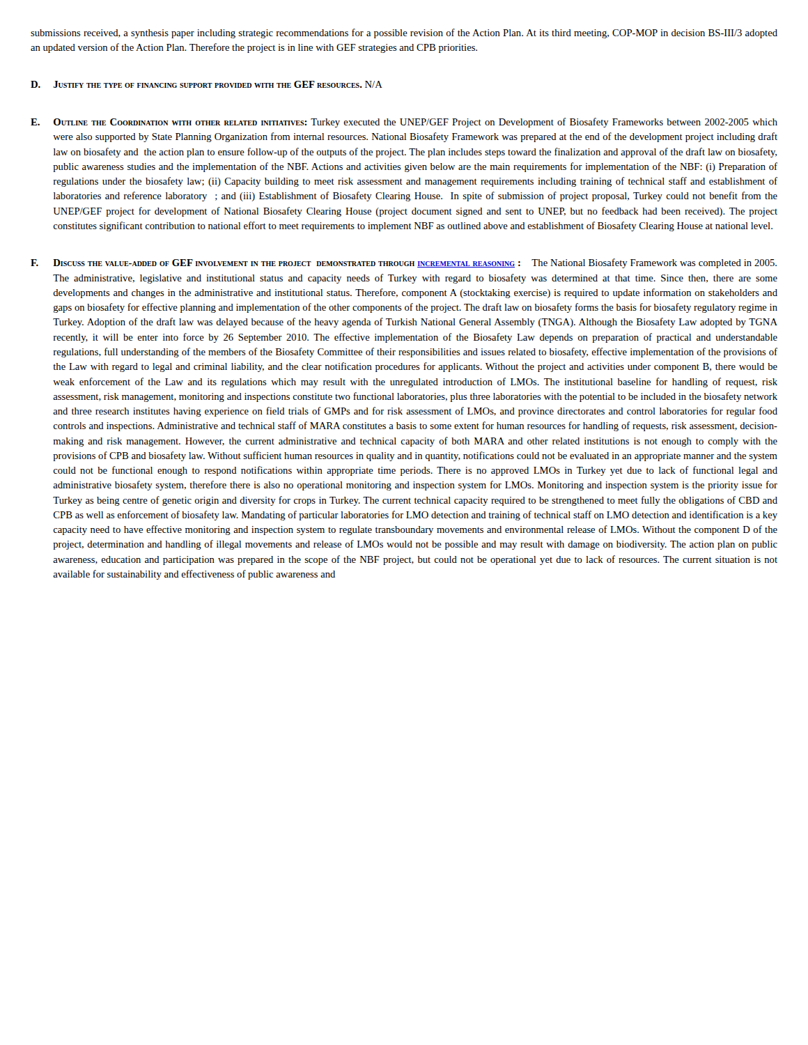submissions received, a synthesis paper including strategic recommendations for a possible revision of the Action Plan. At its third meeting, COP-MOP in decision BS-III/3 adopted an updated version of the Action Plan. Therefore the project is in line with GEF strategies and CPB priorities.
D.
Justify the type of financing support provided with the GEF resources. N/A
E.
Outline the Coordination with other related initiatives: Turkey executed the UNEP/GEF Project on Development of Biosafety Frameworks between 2002-2005 which were also supported by State Planning Organization from internal resources. National Biosafety Framework was prepared at the end of the development project including draft law on biosafety and the action plan to ensure follow-up of the outputs of the project. The plan includes steps toward the finalization and approval of the draft law on biosafety, public awareness studies and the implementation of the NBF. Actions and activities given below are the main requirements for implementation of the NBF: (i) Preparation of regulations under the biosafety law; (ii) Capacity building to meet risk assessment and management requirements including training of technical staff and establishment of laboratories and reference laboratory ; and (iii) Establishment of Biosafety Clearing House. In spite of submission of project proposal, Turkey could not benefit from the UNEP/GEF project for development of National Biosafety Clearing House (project document signed and sent to UNEP, but no feedback had been received). The project constitutes significant contribution to national effort to meet requirements to implement NBF as outlined above and establishment of Biosafety Clearing House at national level.
F.
Discuss the value-added of GEF involvement in the project demonstrated through incremental reasoning : The National Biosafety Framework was completed in 2005. The administrative, legislative and institutional status and capacity needs of Turkey with regard to biosafety was determined at that time. Since then, there are some developments and changes in the administrative and institutional status. Therefore, component A (stocktaking exercise) is required to update information on stakeholders and gaps on biosafety for effective planning and implementation of the other components of the project. The draft law on biosafety forms the basis for biosafety regulatory regime in Turkey. Adoption of the draft law was delayed because of the heavy agenda of Turkish National General Assembly (TNGA). Although the Biosafety Law adopted by TGNA recently, it will be enter into force by 26 September 2010. The effective implementation of the Biosafety Law depends on preparation of practical and understandable regulations, full understanding of the members of the Biosafety Committee of their responsibilities and issues related to biosafety, effective implementation of the provisions of the Law with regard to legal and criminal liability, and the clear notification procedures for applicants. Without the project and activities under component B, there would be weak enforcement of the Law and its regulations which may result with the unregulated introduction of LMOs. The institutional baseline for handling of request, risk assessment, risk management, monitoring and inspections constitute two functional laboratories, plus three laboratories with the potential to be included in the biosafety network and three research institutes having experience on field trials of GMPs and for risk assessment of LMOs, and province directorates and control laboratories for regular food controls and inspections. Administrative and technical staff of MARA constitutes a basis to some extent for human resources for handling of requests, risk assessment, decision-making and risk management. However, the current administrative and technical capacity of both MARA and other related institutions is not enough to comply with the provisions of CPB and biosafety law. Without sufficient human resources in quality and in quantity, notifications could not be evaluated in an appropriate manner and the system could not be functional enough to respond notifications within appropriate time periods. There is no approved LMOs in Turkey yet due to lack of functional legal and administrative biosafety system, therefore there is also no operational monitoring and inspection system for LMOs. Monitoring and inspection system is the priority issue for Turkey as being centre of genetic origin and diversity for crops in Turkey. The current technical capacity required to be strengthened to meet fully the obligations of CBD and CPB as well as enforcement of biosafety law. Mandating of particular laboratories for LMO detection and training of technical staff on LMO detection and identification is a key capacity need to have effective monitoring and inspection system to regulate transboundary movements and environmental release of LMOs. Without the component D of the project, determination and handling of illegal movements and release of LMOs would not be possible and may result with damage on biodiversity. The action plan on public awareness, education and participation was prepared in the scope of the NBF project, but could not be operational yet due to lack of resources. The current situation is not available for sustainability and effectiveness of public awareness and